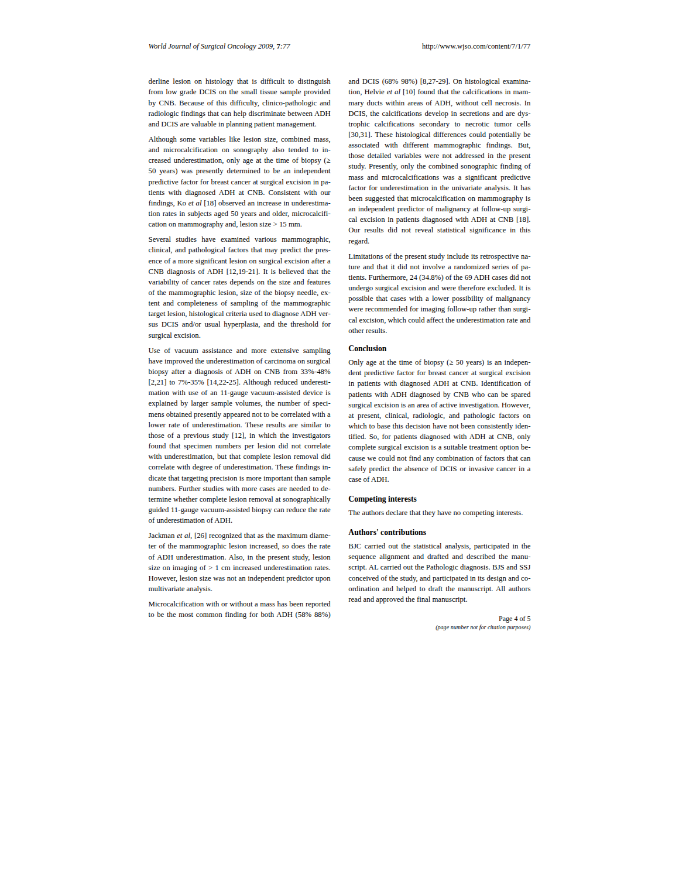World Journal of Surgical Oncology 2009, 7:77
http://www.wjso.com/content/7/1/77
derline lesion on histology that is difficult to distinguish from low grade DCIS on the small tissue sample provided by CNB. Because of this difficulty, clinico-pathologic and radiologic findings that can help discriminate between ADH and DCIS are valuable in planning patient management.
Although some variables like lesion size, combined mass, and microcalcification on sonography also tended to increased underestimation, only age at the time of biopsy (≥ 50 years) was presently determined to be an independent predictive factor for breast cancer at surgical excision in patients with diagnosed ADH at CNB. Consistent with our findings, Ko et al [18] observed an increase in underestimation rates in subjects aged 50 years and older, microcalcification on mammography and, lesion size > 15 mm.
Several studies have examined various mammographic, clinical, and pathological factors that may predict the presence of a more significant lesion on surgical excision after a CNB diagnosis of ADH [12,19-21]. It is believed that the variability of cancer rates depends on the size and features of the mammographic lesion, size of the biopsy needle, extent and completeness of sampling of the mammographic target lesion, histological criteria used to diagnose ADH versus DCIS and/or usual hyperplasia, and the threshold for surgical excision.
Use of vacuum assistance and more extensive sampling have improved the underestimation of carcinoma on surgical biopsy after a diagnosis of ADH on CNB from 33%-48% [2,21] to 7%-35% [14,22-25]. Although reduced underestimation with use of an 11-gauge vacuum-assisted device is explained by larger sample volumes, the number of specimens obtained presently appeared not to be correlated with a lower rate of underestimation. These results are similar to those of a previous study [12], in which the investigators found that specimen numbers per lesion did not correlate with underestimation, but that complete lesion removal did correlate with degree of underestimation. These findings indicate that targeting precision is more important than sample numbers. Further studies with more cases are needed to determine whether complete lesion removal at sonographically guided 11-gauge vacuum-assisted biopsy can reduce the rate of underestimation of ADH.
Jackman et al, [26] recognized that as the maximum diameter of the mammographic lesion increased, so does the rate of ADH underestimation. Also, in the present study, lesion size on imaging of > 1 cm increased underestimation rates. However, lesion size was not an independent predictor upon multivariate analysis.
Microcalcification with or without a mass has been reported to be the most common finding for both ADH (58% 88%) and DCIS (68% 98%) [8,27-29]. On histological examination, Helvie et al [10] found that the calcifications in mammary ducts within areas of ADH, without cell necrosis. In DCIS, the calcifications develop in secretions and are dystrophic calcifications secondary to necrotic tumor cells [30,31]. These histological differences could potentially be associated with different mammographic findings. But, those detailed variables were not addressed in the present study. Presently, only the combined sonographic finding of mass and microcalcifications was a significant predictive factor for underestimation in the univariate analysis. It has been suggested that microcalcification on mammography is an independent predictor of malignancy at follow-up surgical excision in patients diagnosed with ADH at CNB [18]. Our results did not reveal statistical significance in this regard.
Limitations of the present study include its retrospective nature and that it did not involve a randomized series of patients. Furthermore, 24 (34.8%) of the 69 ADH cases did not undergo surgical excision and were therefore excluded. It is possible that cases with a lower possibility of malignancy were recommended for imaging follow-up rather than surgical excision, which could affect the underestimation rate and other results.
Conclusion
Only age at the time of biopsy (≥ 50 years) is an independent predictive factor for breast cancer at surgical excision in patients with diagnosed ADH at CNB. Identification of patients with ADH diagnosed by CNB who can be spared surgical excision is an area of active investigation. However, at present, clinical, radiologic, and pathologic factors on which to base this decision have not been consistently identified. So, for patients diagnosed with ADH at CNB, only complete surgical excision is a suitable treatment option because we could not find any combination of factors that can safely predict the absence of DCIS or invasive cancer in a case of ADH.
Competing interests
The authors declare that they have no competing interests.
Authors' contributions
BJC carried out the statistical analysis, participated in the sequence alignment and drafted and described the manuscript. AL carried out the Pathologic diagnosis. BJS and SSJ conceived of the study, and participated in its design and coordination and helped to draft the manuscript. All authors read and approved the final manuscript.
Page 4 of 5
(page number not for citation purposes)